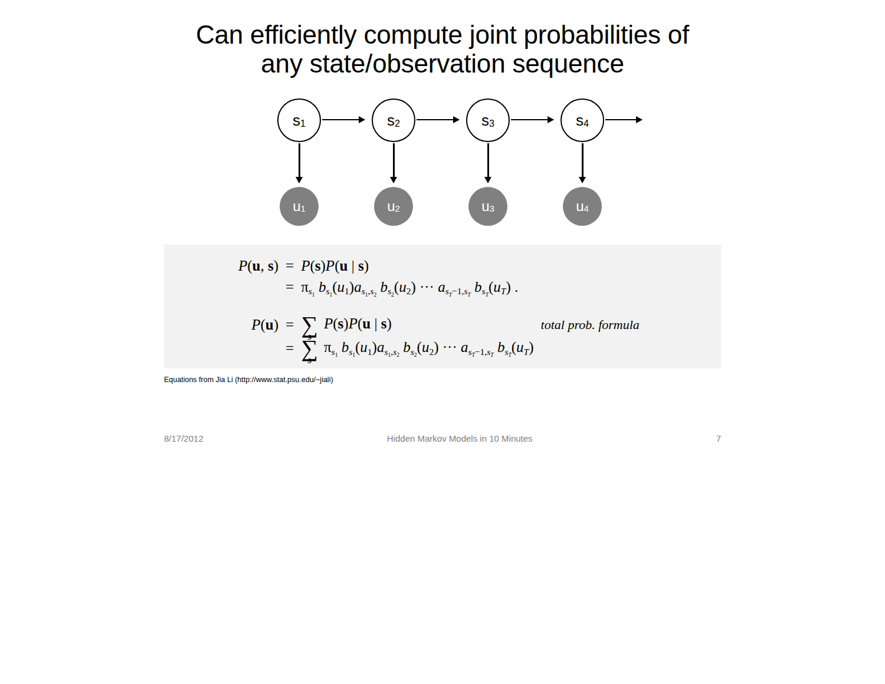Can efficiently compute joint probabilities of
any state/observation sequence
s1
s2
s3
s4
u1
u2
u3
u4
| P ( u , s ) | = | P ( s ) P ( u / s ) | |
| | = | π s 1 b s 1 ( u 1 ) a s 1 , s 2 b s 2 ( u 2 ) ··· a s T −1, s T b s T ( u T ) . | |
| P ( u ) | = | ∑ s P ( s ) P ( u / s ) | total prob. formula |
| | = | ∑ s π s 1 b s 1 ( u 1 ) a s 1 , s 2 b s 2 ( u 2 ) ··· a s T −1, s T b s T ( u T ) | |
Equations from Jia Li (http://www.stat.psu.edu/~jiali)
8/17/2012 Hidden Markov Models in 10 Minutes 7